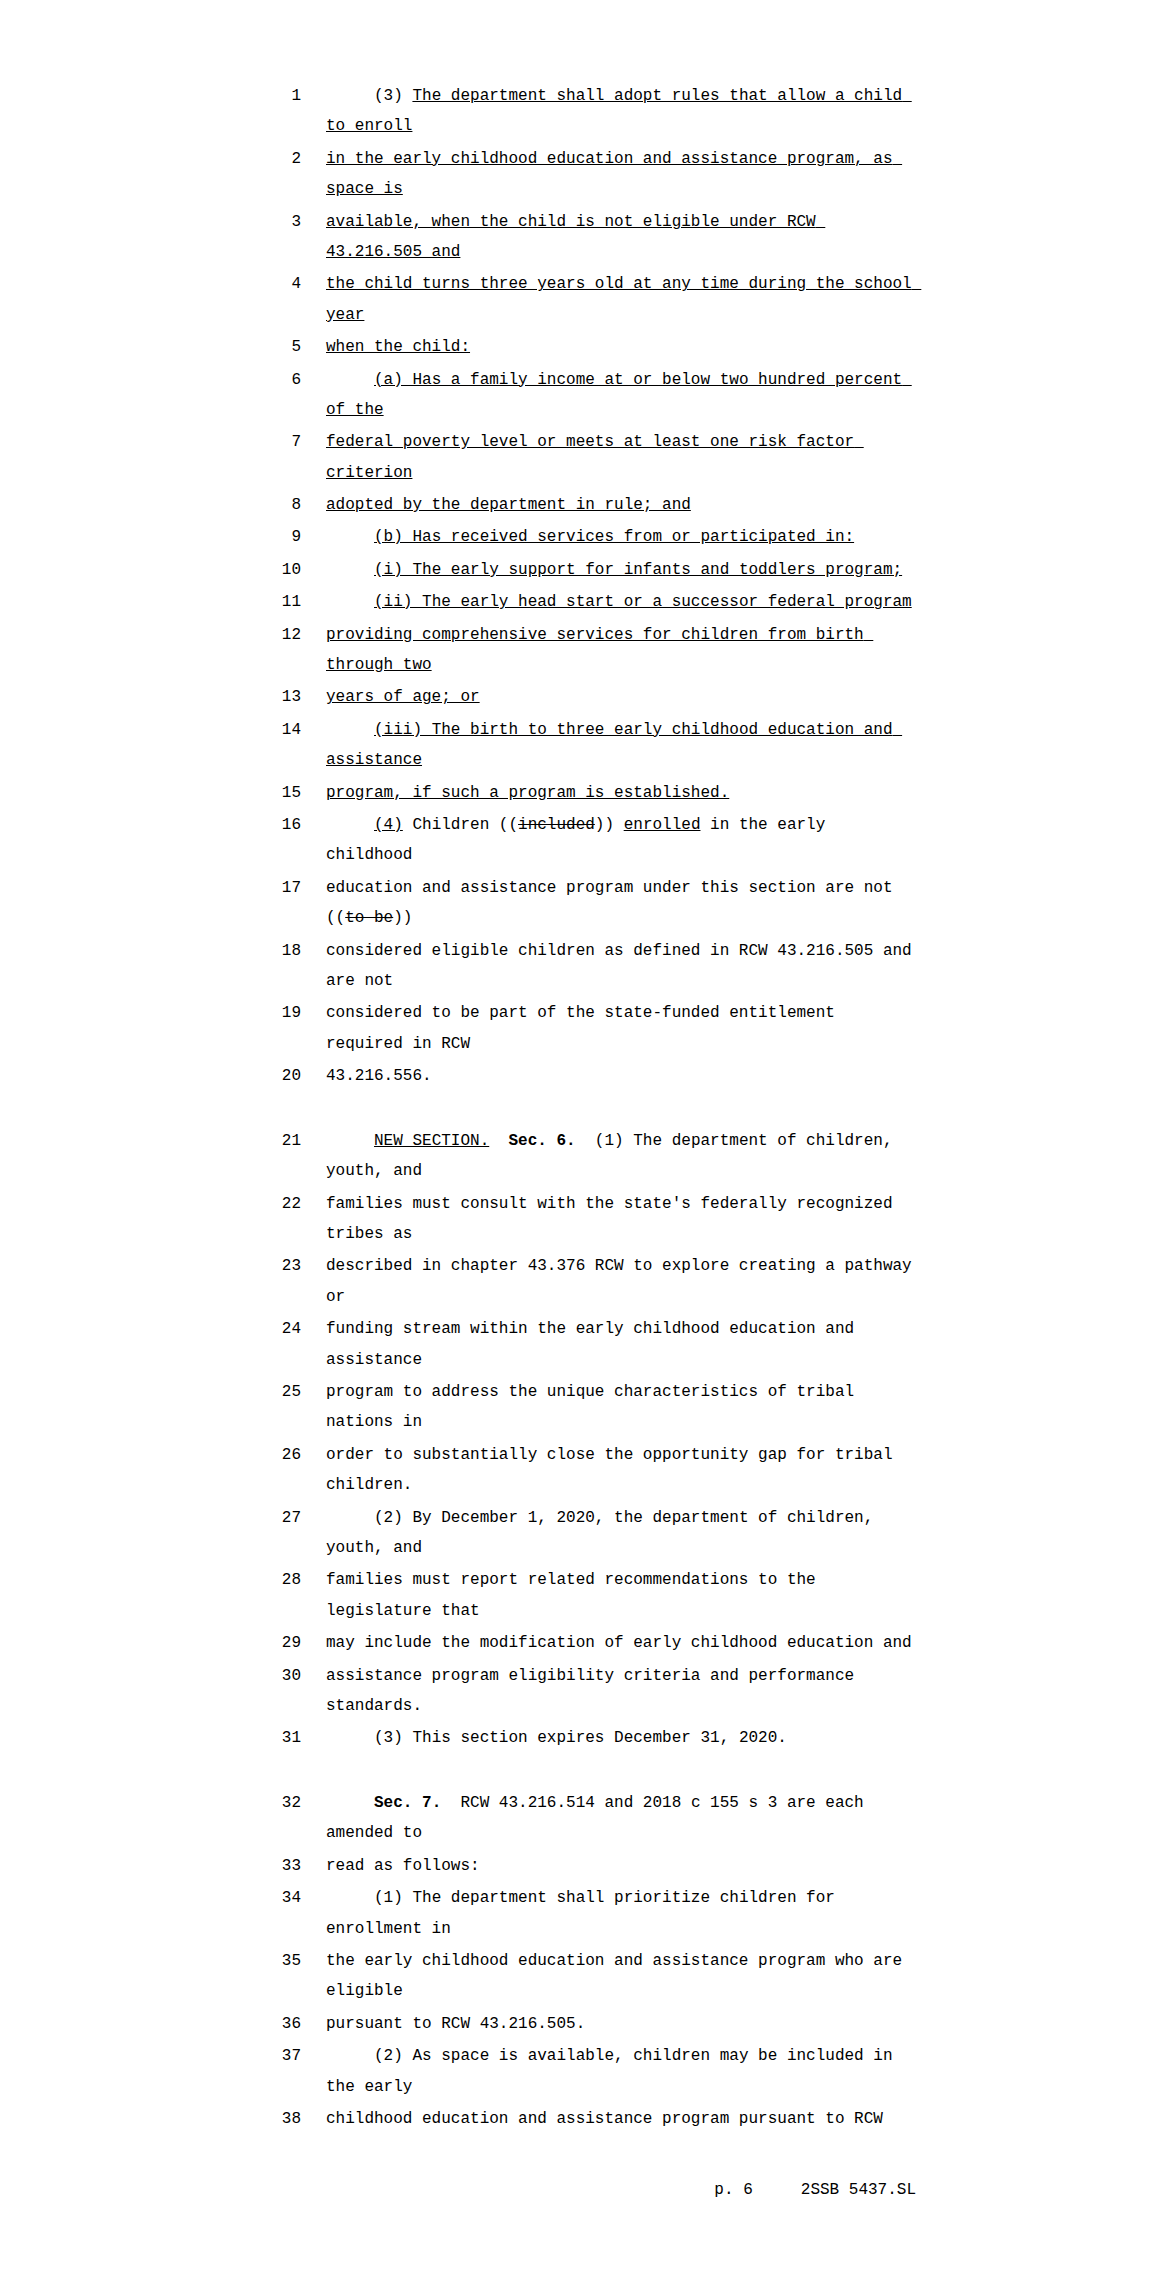| 1 | (3) The department shall adopt rules that allow a child to enroll |
| 2 | in the early childhood education and assistance program, as space is |
| 3 | available, when the child is not eligible under RCW 43.216.505 and |
| 4 | the child turns three years old at any time during the school year |
| 5 | when the child: |
| 6 | (a) Has a family income at or below two hundred percent of the |
| 7 | federal poverty level or meets at least one risk factor criterion |
| 8 | adopted by the department in rule; and |
| 9 | (b) Has received services from or participated in: |
| 10 | (i) The early support for infants and toddlers program; |
| 11 | (ii) The early head start or a successor federal program |
| 12 | providing comprehensive services for children from birth through two |
| 13 | years of age; or |
| 14 | (iii) The birth to three early childhood education and assistance |
| 15 | program, if such a program is established. |
| 16 | (4) Children (( included )) enrolled in the early childhood |
| 17 | education and assistance program under this section are not (( to be )) |
| 18 | considered eligible children as defined in RCW 43.216.505 and are not |
| 19 | considered to be part of the state-funded entitlement required in RCW |
| 20 | 43.216.556. |
| 21 | NEW SECTION. Sec. 6. (1) The department of children, youth, and |
| 22 | families must consult with the state's federally recognized tribes as |
| 23 | described in chapter 43.376 RCW to explore creating a pathway or |
| 24 | funding stream within the early childhood education and assistance |
| 25 | program to address the unique characteristics of tribal nations in |
| 26 | order to substantially close the opportunity gap for tribal children. |
| 27 | (2) By December 1, 2020, the department of children, youth, and |
| 28 | families must report related recommendations to the legislature that |
| 29 | may include the modification of early childhood education and |
| 30 | assistance program eligibility criteria and performance standards. |
| 31 | (3) This section expires December 31, 2020. |
| 32 | Sec. 7. RCW 43.216.514 and 2018 c 155 s 3 are each amended to |
| 33 | read as follows: |
| 34 | (1) The department shall prioritize children for enrollment in |
| 35 | the early childhood education and assistance program who are eligible |
| 36 | pursuant to RCW 43.216.505. |
| 37 | (2) As space is available, children may be included in the early |
| 38 | childhood education and assistance program pursuant to RCW |
p. 6 2SSB 5437.SL